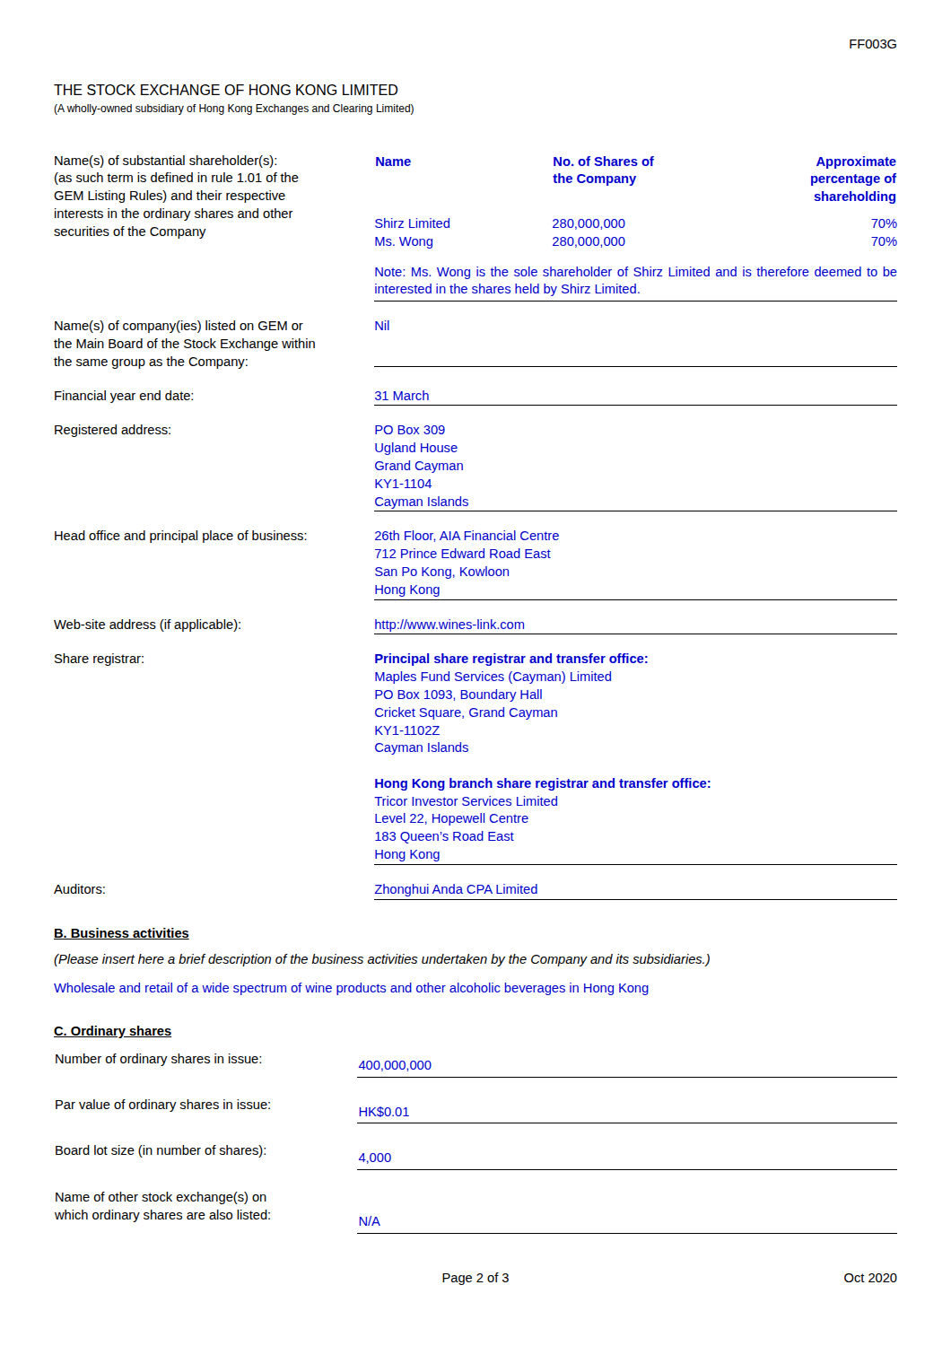FF003G
THE STOCK EXCHANGE OF HONG KONG LIMITED
(A wholly-owned subsidiary of Hong Kong Exchanges and Clearing Limited)
| Name(s) of substantial shareholder(s): (as such term is defined in rule 1.01 of the GEM Listing Rules) and their respective interests in the ordinary shares and other securities of the Company | / Name / No. of Shares of the Company / Approximate percentage of shareholding / / --- / --- / --- / / Shirz Limited / 280,000,000 / 70% / / Ms. Wong / 280,000,000 / 70% / Note: Ms. Wong is the sole shareholder of Shirz Limited and is therefore deemed to be interested in the shares held by Shirz Limited. |
| Name(s) of company(ies) listed on GEM or the Main Board of the Stock Exchange within the same group as the Company: | Nil |
| Financial year end date: | 31 March |
| Registered address: | PO Box 309 Ugland House Grand Cayman KY1-1104 Cayman Islands |
| Head office and principal place of business: | 26th Floor, AIA Financial Centre 712 Prince Edward Road East San Po Kong, Kowloon Hong Kong |
| Web-site address (if applicable): | http://www.wines-link.com |
| Share registrar: | Principal share registrar and transfer office: Maples Fund Services (Cayman) Limited PO Box 1093, Boundary Hall Cricket Square, Grand Cayman KY1-1102Z Cayman Islands Hong Kong branch share registrar and transfer office: Tricor Investor Services Limited Level 22, Hopewell Centre 183 Queen’s Road East Hong Kong |
| Auditors: | Zhonghui Anda CPA Limited |
B. Business activities
(Please insert here a brief description of the business activities undertaken by the Company and its subsidiaries.)
Wholesale and retail of a wide spectrum of wine products and other alcoholic beverages in Hong Kong
C. Ordinary shares
| Number of ordinary shares in issue: | 400,000,000 |
| Par value of ordinary shares in issue: | HK$0.01 |
| Board lot size (in number of shares): | 4,000 |
| Name of other stock exchange(s) on which ordinary shares are also listed: | N/A |
Page 2 of 3
Oct 2020